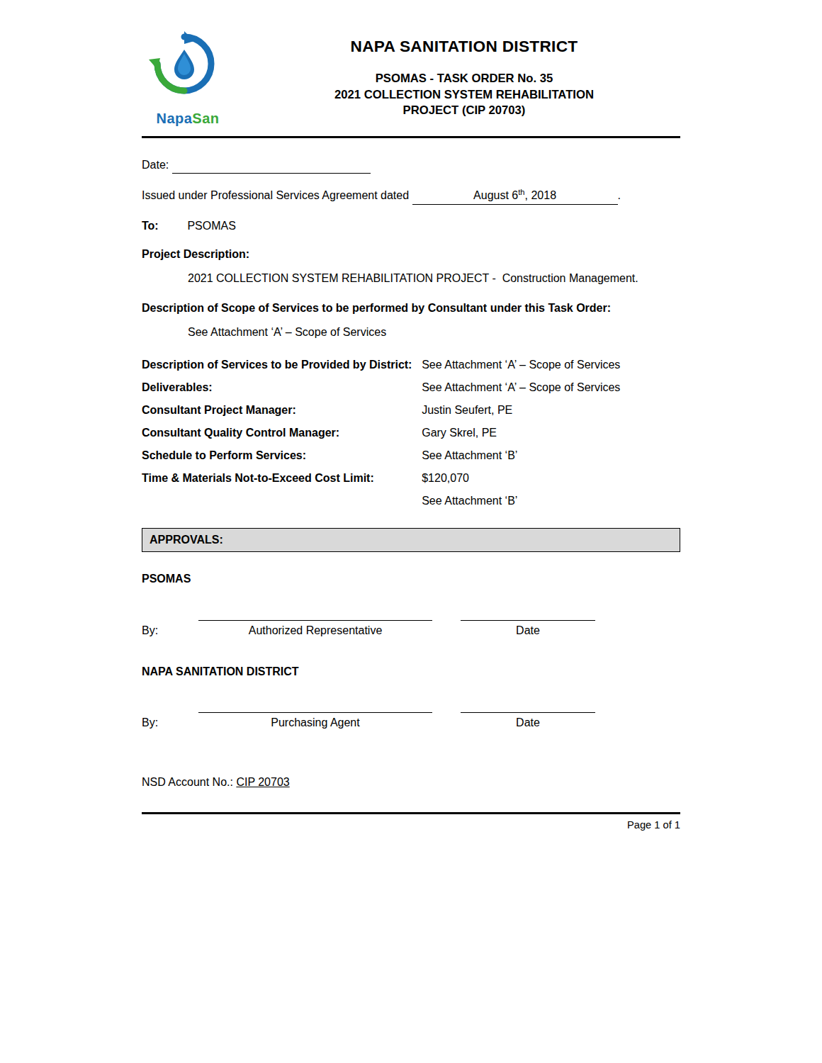Napa San
NAPA SANITATION DISTRICT
PSOMAS - TASK ORDER No. 35
2021 COLLECTION SYSTEM REHABILITATION
PROJECT (CIP 20703)
Date:
Issued under Professional Services Agreement dated August 6th, 2018.
To: PSOMAS
Project Description:
2021 COLLECTION SYSTEM REHABILITATION PROJECT - Construction Management.
Description of Scope of Services to be performed by Consultant under this Task Order:
See Attachment ‘A’ – Scope of Services
| Description of Services to be Provided by District: | See Attachment ‘A’ – Scope of Services |
| Deliverables: | See Attachment ‘A’ – Scope of Services |
| Consultant Project Manager: | Justin Seufert, PE |
| Consultant Quality Control Manager: | Gary Skrel, PE |
| Schedule to Perform Services: | See Attachment ‘B’ |
| Time & Materials Not-to-Exceed Cost Limit: | $120,070 |
| | See Attachment ‘B’ |
APPROVALS:
PSOMAS
By:
Authorized Representative
Date
NAPA SANITATION DISTRICT
By:
Purchasing Agent
Date
NSD Account No.: CIP 20703
Page 1 of 1